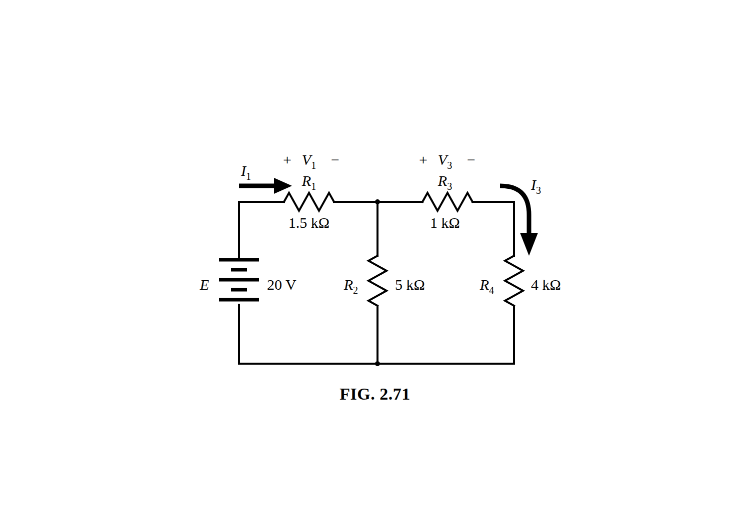Figure 2.71: DC circuit with a 20 volt source and four resistors A 20 V battery labeled E drives current I1 through resistor R1 of 1.5 kilohms with voltage V1 across it. At the first node, resistor R2 of 5 kilohms goes to the bottom rail. Continuing right, resistor R3 of 1 kilohm has voltage V3 across it and carries current I3 into resistor R4 of 4 kilohms, which returns to the bottom rail. I1 + V1 − R1 1.5 kΩ + V3 − R3 1 kΩ I3 E 20 V R2 5 kΩ R4 4 kΩ
FIG. 2.71
Circuit values: source E = 20 V; R1 = 1.5 kΩ; R2 = 5 kΩ; R3 = 1 kΩ; R4 = 4 kΩ. Labeled quantities: current I1 entering R1, voltage V1 across R1, voltage V3 across R3, and current I3 leaving R3.